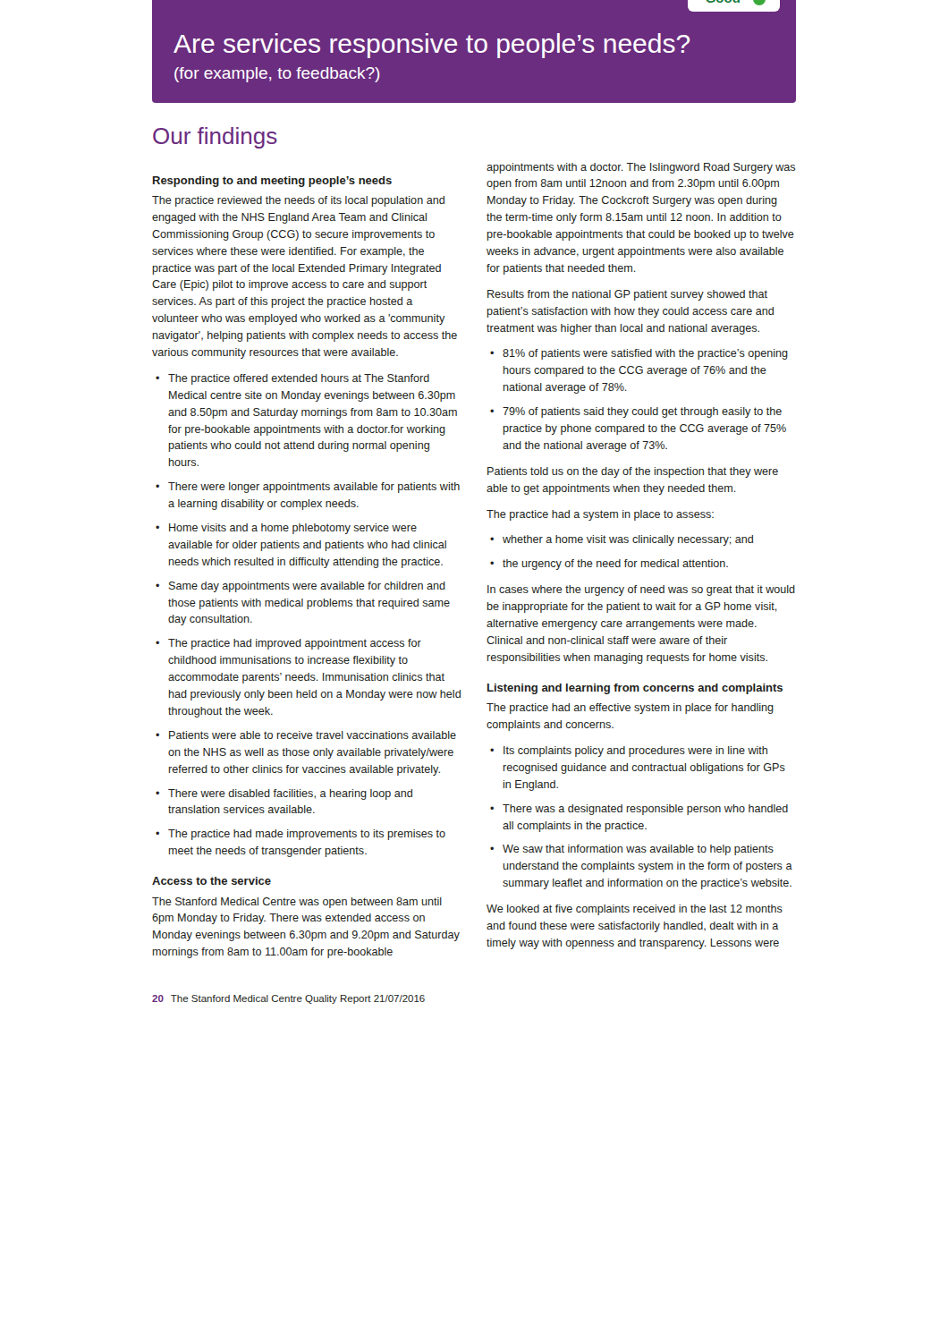Good
Are services responsive to people’s needs?
(for example, to feedback?)
Our findings
Responding to and meeting people’s needs
The practice reviewed the needs of its local population and engaged with the NHS England Area Team and Clinical Commissioning Group (CCG) to secure improvements to services where these were identified. For example, the practice was part of the local Extended Primary Integrated Care (Epic) pilot to improve access to care and support services. As part of this project the practice hosted a volunteer who was employed who worked as a 'community navigator', helping patients with complex needs to access the various community resources that were available.
The practice offered extended hours at The Stanford Medical centre site on Monday evenings between 6.30pm and 8.50pm and Saturday mornings from 8am to 10.30am for pre-bookable appointments with a doctor.for working patients who could not attend during normal opening hours.
There were longer appointments available for patients with a learning disability or complex needs.
Home visits and a home phlebotomy service were available for older patients and patients who had clinical needs which resulted in difficulty attending the practice.
Same day appointments were available for children and those patients with medical problems that required same day consultation.
The practice had improved appointment access for childhood immunisations to increase flexibility to accommodate parents’ needs. Immunisation clinics that had previously only been held on a Monday were now held throughout the week.
Patients were able to receive travel vaccinations available on the NHS as well as those only available privately/were referred to other clinics for vaccines available privately.
There were disabled facilities, a hearing loop and translation services available.
The practice had made improvements to its premises to meet the needs of transgender patients.
Access to the service
The Stanford Medical Centre was open between 8am until 6pm Monday to Friday. There was extended access on Monday evenings between 6.30pm and 9.20pm and Saturday mornings from 8am to 11.00am for pre-bookable
appointments with a doctor. The Islingword Road Surgery was open from 8am until 12noon and from 2.30pm until 6.00pm Monday to Friday. The Cockcroft Surgery was open during the term-time only form 8.15am until 12 noon. In addition to pre-bookable appointments that could be booked up to twelve weeks in advance, urgent appointments were also available for patients that needed them.
Results from the national GP patient survey showed that patient’s satisfaction with how they could access care and treatment was higher than local and national averages.
81% of patients were satisfied with the practice’s opening hours compared to the CCG average of 76% and the national average of 78%.
79% of patients said they could get through easily to the practice by phone compared to the CCG average of 75% and the national average of 73%.
Patients told us on the day of the inspection that they were able to get appointments when they needed them.
The practice had a system in place to assess:
whether a home visit was clinically necessary; and
the urgency of the need for medical attention.
In cases where the urgency of need was so great that it would be inappropriate for the patient to wait for a GP home visit, alternative emergency care arrangements were made. Clinical and non-clinical staff were aware of their responsibilities when managing requests for home visits.
Listening and learning from concerns and complaints
The practice had an effective system in place for handling complaints and concerns.
Its complaints policy and procedures were in line with recognised guidance and contractual obligations for GPs in England.
There was a designated responsible person who handled all complaints in the practice.
We saw that information was available to help patients understand the complaints system in the form of posters a summary leaflet and information on the practice’s website.
We looked at five complaints received in the last 12 months and found these were satisfactorily handled, dealt with in a timely way with openness and transparency. Lessons were
20 The Stanford Medical Centre Quality Report 21/07/2016